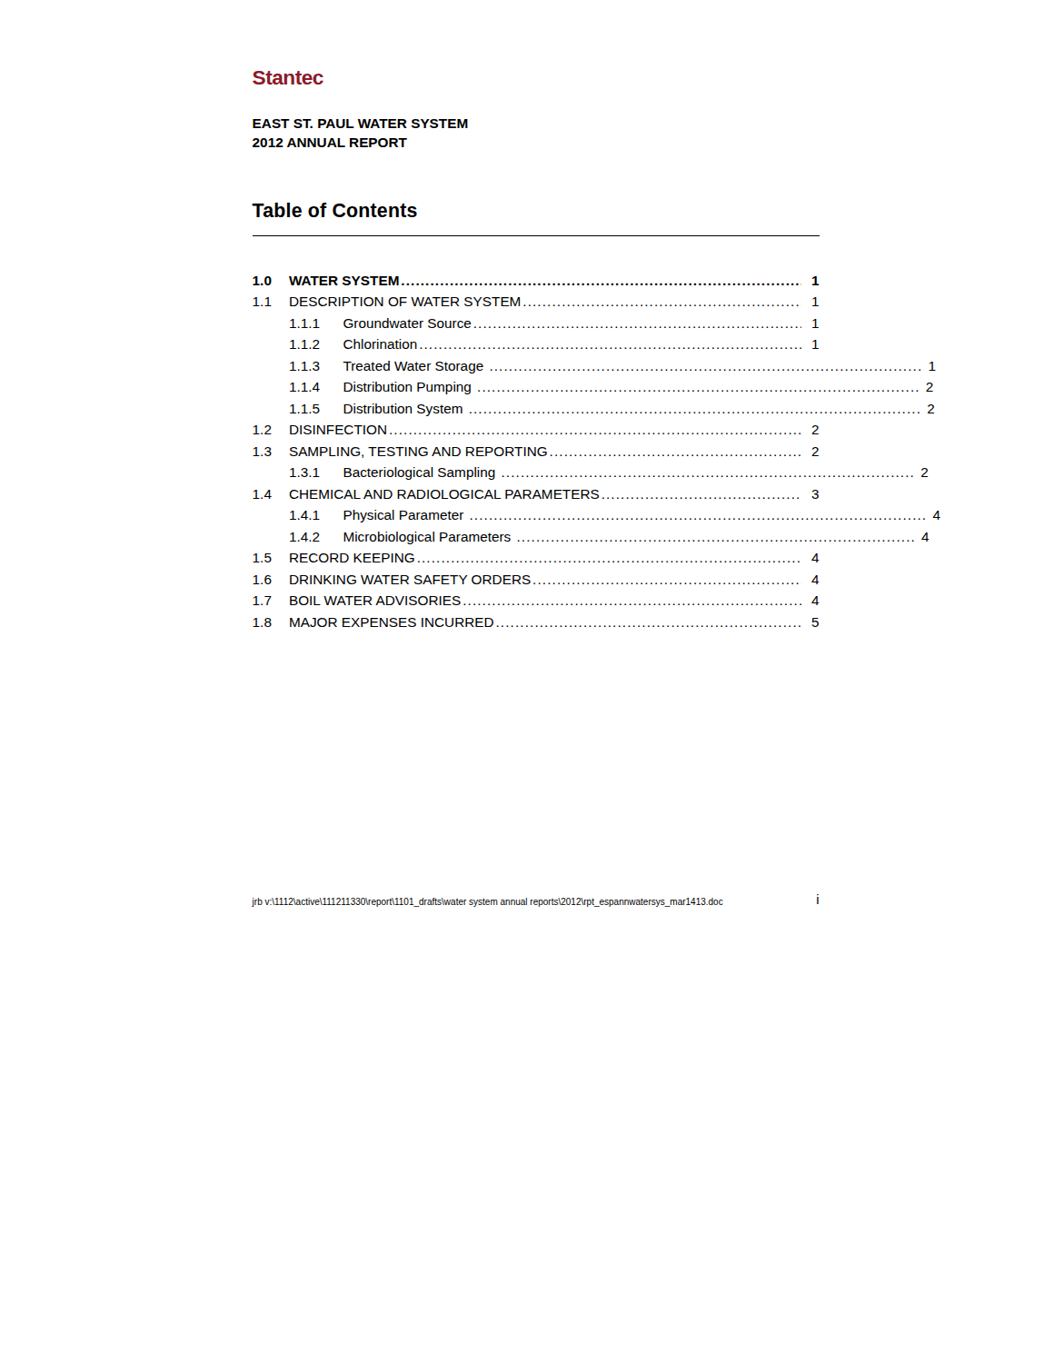Stantec
EAST ST. PAUL WATER SYSTEM
2012 ANNUAL REPORT
Table of Contents
1.0 WATER SYSTEM .......................................................................................................... 1
1.1 DESCRIPTION OF WATER SYSTEM ............................................................................... 1
1.1.1 Groundwater Source ............................................................................................ 1
1.1.2 Chlorination ....................................................................................................... 1
1.1.3 Treated Water Storage ......................................................................................... 1
1.1.4 Distribution Pumping ........................................................................................... 2
1.1.5 Distribution System ............................................................................................. 2
1.2 DISINFECTION ................................................................................................................ 2
1.3 SAMPLING, TESTING AND REPORTING ......................................................................... 2
1.3.1 Bacteriological Sampling ..................................................................................... 2
1.4 CHEMICAL AND RADIOLOGICAL PARAMETERS ........................................................... 3
1.4.1 Physical Parameter .............................................................................................. 4
1.4.2 Microbiological Parameters .................................................................................. 4
1.5 RECORD KEEPING ......................................................................................................... 4
1.6 DRINKING WATER SAFETY ORDERS ............................................................................ 4
1.7 BOIL WATER ADVISORIES .............................................................................................. 4
1.8 MAJOR EXPENSES INCURRED ....................................................................................... 5
jrb v:\1112\active\111211330\report\1101_drafts\water system annual reports\2012\rpt_espannwatersys_mar1413.doc i